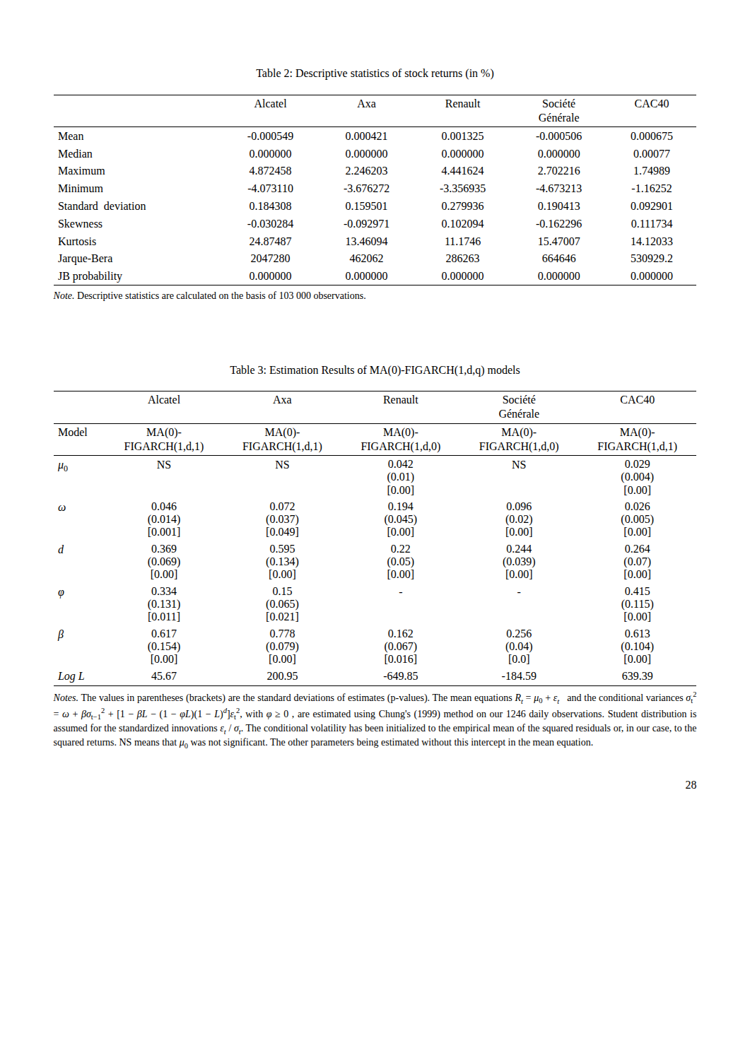Table 2: Descriptive statistics of stock returns (in %)
| | Alcatel | Axa | Renault | Société Générale | CAC40 |
| --- | --- | --- | --- | --- | --- |
| Mean | -0.000549 | 0.000421 | 0.001325 | -0.000506 | 0.000675 |
| Median | 0.000000 | 0.000000 | 0.000000 | 0.000000 | 0.00077 |
| Maximum | 4.872458 | 2.246203 | 4.441624 | 2.702216 | 1.74989 |
| Minimum | -4.073110 | -3.676272 | -3.356935 | -4.673213 | -1.16252 |
| Standard deviation | 0.184308 | 0.159501 | 0.279936 | 0.190413 | 0.092901 |
| Skewness | -0.030284 | -0.092971 | 0.102094 | -0.162296 | 0.111734 |
| Kurtosis | 24.87487 | 13.46094 | 11.1746 | 15.47007 | 14.12033 |
| Jarque-Bera | 2047280 | 462062 | 286263 | 664646 | 530929.2 |
| JB probability | 0.000000 | 0.000000 | 0.000000 | 0.000000 | 0.000000 |
Note. Descriptive statistics are calculated on the basis of 103 000 observations.
Table 3: Estimation Results of MA(0)-FIGARCH(1,d,q) models
| | Alcatel | Axa | Renault | Société Générale | CAC40 |
| --- | --- | --- | --- | --- | --- |
| Model | MA(0)- FIGARCH(1,d,1) | MA(0)- FIGARCH(1,d,1) | MA(0)- FIGARCH(1,d,0) | MA(0)- FIGARCH(1,d,0) | MA(0)- FIGARCH(1,d,1) |
| μ 0 | NS | NS | 0.042 (0.01) [0.00] | NS | 0.029 (0.004) [0.00] |
| ω | 0.046 (0.014) [0.001] | 0.072 (0.037) [0.049] | 0.194 (0.045) [0.00] | 0.096 (0.02) [0.00] | 0.026 (0.005) [0.00] |
| d | 0.369 (0.069) [0.00] | 0.595 (0.134) [0.00] | 0.22 (0.05) [0.00] | 0.244 (0.039) [0.00] | 0.264 (0.07) [0.00] |
| φ | 0.334 (0.131) [0.011] | 0.15 (0.065) [0.021] | - | - | 0.415 (0.115) [0.00] |
| β | 0.617 (0.154) [0.00] | 0.778 (0.079) [0.00] | 0.162 (0.067) [0.016] | 0.256 (0.04) [0.0] | 0.613 (0.104) [0.00] |
| Log L | 45.67 | 200.95 | -649.85 | -184.59 | 639.39 |
Notes. The values in parentheses (brackets) are the standard deviations of estimates (p-values). The mean equations Rt = μ0 + εt and the conditional variances σt2 = ω + βσt−12 + [1 − βL − (1 − φL)(1 − L)d]εt2, with φ ≥ 0 , are estimated using Chung's (1999) method on our 1246 daily observations. Student distribution is assumed for the standardized innovations εt / σt. The conditional volatility has been initialized to the empirical mean of the squared residuals or, in our case, to the squared returns. NS means that μ0 was not significant. The other parameters being estimated without this intercept in the mean equation.
28